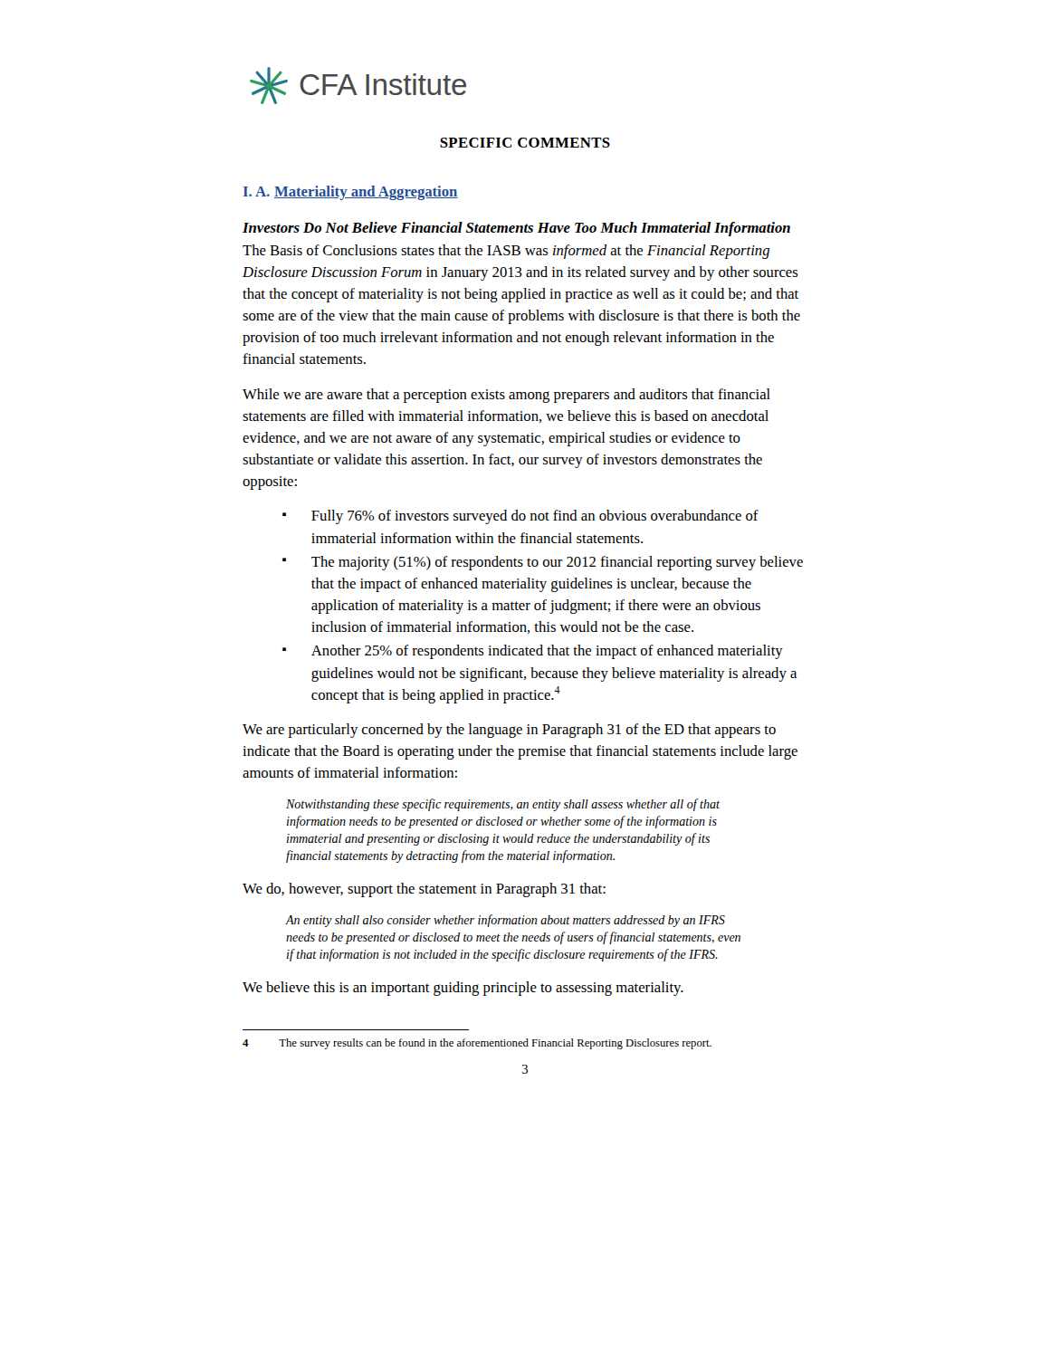CFA Institute
SPECIFIC COMMENTS
I. A. Materiality and Aggregation
Investors Do Not Believe Financial Statements Have Too Much Immaterial Information
The Basis of Conclusions states that the IASB was informed at the Financial Reporting Disclosure Discussion Forum in January 2013 and in its related survey and by other sources that the concept of materiality is not being applied in practice as well as it could be; and that some are of the view that the main cause of problems with disclosure is that there is both the provision of too much irrelevant information and not enough relevant information in the financial statements.
While we are aware that a perception exists among preparers and auditors that financial statements are filled with immaterial information, we believe this is based on anecdotal evidence, and we are not aware of any systematic, empirical studies or evidence to substantiate or validate this assertion. In fact, our survey of investors demonstrates the opposite:
Fully 76% of investors surveyed do not find an obvious overabundance of immaterial information within the financial statements.
The majority (51%) of respondents to our 2012 financial reporting survey believe that the impact of enhanced materiality guidelines is unclear, because the application of materiality is a matter of judgment; if there were an obvious inclusion of immaterial information, this would not be the case.
Another 25% of respondents indicated that the impact of enhanced materiality guidelines would not be significant, because they believe materiality is already a concept that is being applied in practice.4
We are particularly concerned by the language in Paragraph 31 of the ED that appears to indicate that the Board is operating under the premise that financial statements include large amounts of immaterial information:
Notwithstanding these specific requirements, an entity shall assess whether all of that information needs to be presented or disclosed or whether some of the information is immaterial and presenting or disclosing it would reduce the understandability of its financial statements by detracting from the material information.
We do, however, support the statement in Paragraph 31 that:
An entity shall also consider whether information about matters addressed by an IFRS needs to be presented or disclosed to meet the needs of users of financial statements, even if that information is not included in the specific disclosure requirements of the IFRS.
We believe this is an important guiding principle to assessing materiality.
4 The survey results can be found in the aforementioned Financial Reporting Disclosures report.
3